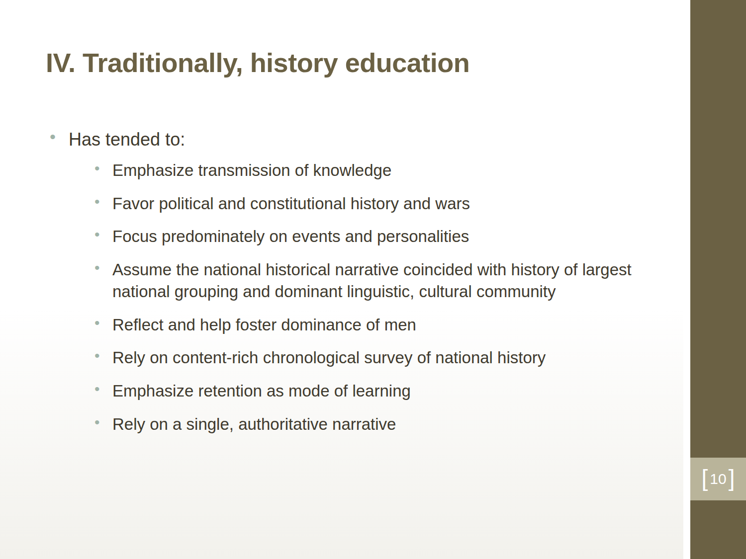IV. Traditionally, history education
Has tended to:
Emphasize transmission of knowledge
Favor political and constitutional history and wars
Focus predominately on events and personalities
Assume the national historical narrative coincided with history of largest national grouping and dominant linguistic, cultural community
Reflect and help foster dominance of men
Rely on content-rich chronological survey of national history
Emphasize retention as mode of learning
Rely on a single, authoritative narrative
[10]